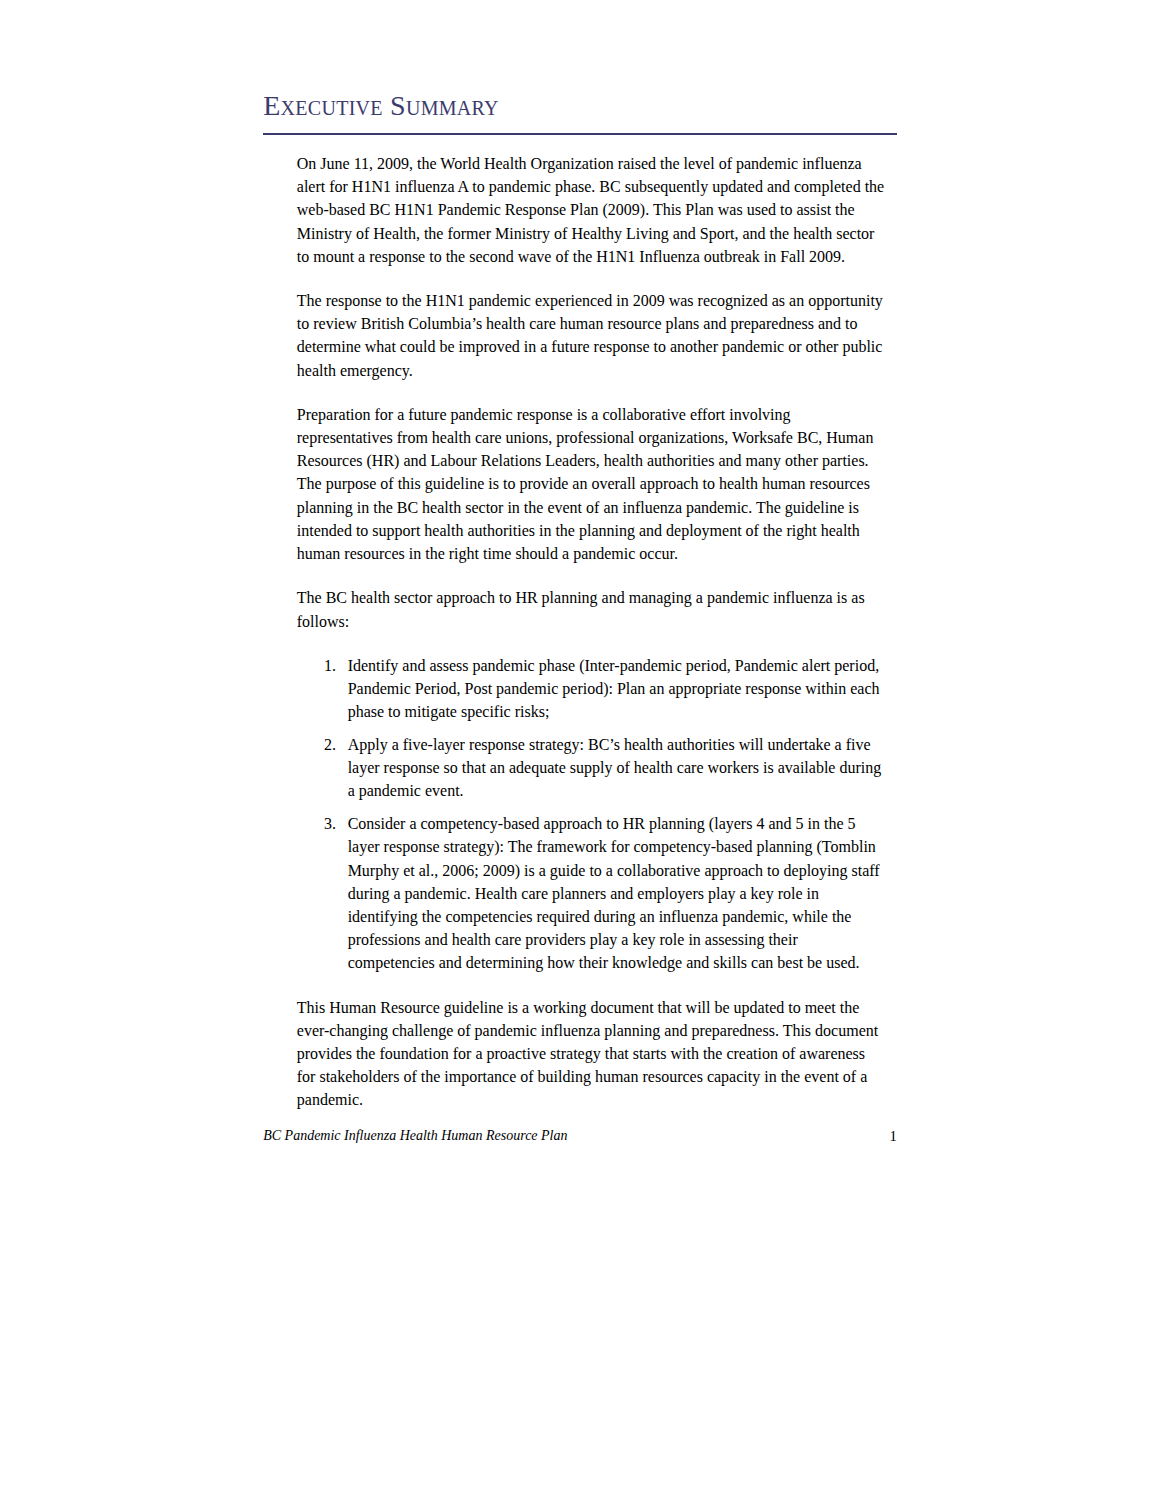Executive Summary
On June 11, 2009, the World Health Organization raised the level of pandemic influenza alert for H1N1 influenza A to pandemic phase. BC subsequently updated and completed the web-based BC H1N1 Pandemic Response Plan (2009). This Plan was used to assist the Ministry of Health, the former Ministry of Healthy Living and Sport, and the health sector to mount a response to the second wave of the H1N1 Influenza outbreak in Fall 2009.
The response to the H1N1 pandemic experienced in 2009 was recognized as an opportunity to review British Columbia’s health care human resource plans and preparedness and to determine what could be improved in a future response to another pandemic or other public health emergency.
Preparation for a future pandemic response is a collaborative effort involving representatives from health care unions, professional organizations, Worksafe BC, Human Resources (HR) and Labour Relations Leaders, health authorities and many other parties. The purpose of this guideline is to provide an overall approach to health human resources planning in the BC health sector in the event of an influenza pandemic. The guideline is intended to support health authorities in the planning and deployment of the right health human resources in the right time should a pandemic occur.
The BC health sector approach to HR planning and managing a pandemic influenza is as follows:
Identify and assess pandemic phase (Inter-pandemic period, Pandemic alert period, Pandemic Period, Post pandemic period): Plan an appropriate response within each phase to mitigate specific risks;
Apply a five-layer response strategy: BC’s health authorities will undertake a five layer response so that an adequate supply of health care workers is available during a pandemic event.
Consider a competency-based approach to HR planning (layers 4 and 5 in the 5 layer response strategy): The framework for competency-based planning (Tomblin Murphy et al., 2006; 2009) is a guide to a collaborative approach to deploying staff during a pandemic. Health care planners and employers play a key role in identifying the competencies required during an influenza pandemic, while the professions and health care providers play a key role in assessing their competencies and determining how their knowledge and skills can best be used.
This Human Resource guideline is a working document that will be updated to meet the ever-changing challenge of pandemic influenza planning and preparedness. This document provides the foundation for a proactive strategy that starts with the creation of awareness for stakeholders of the importance of building human resources capacity in the event of a pandemic.
BC Pandemic Influenza Health Human Resource Plan 1